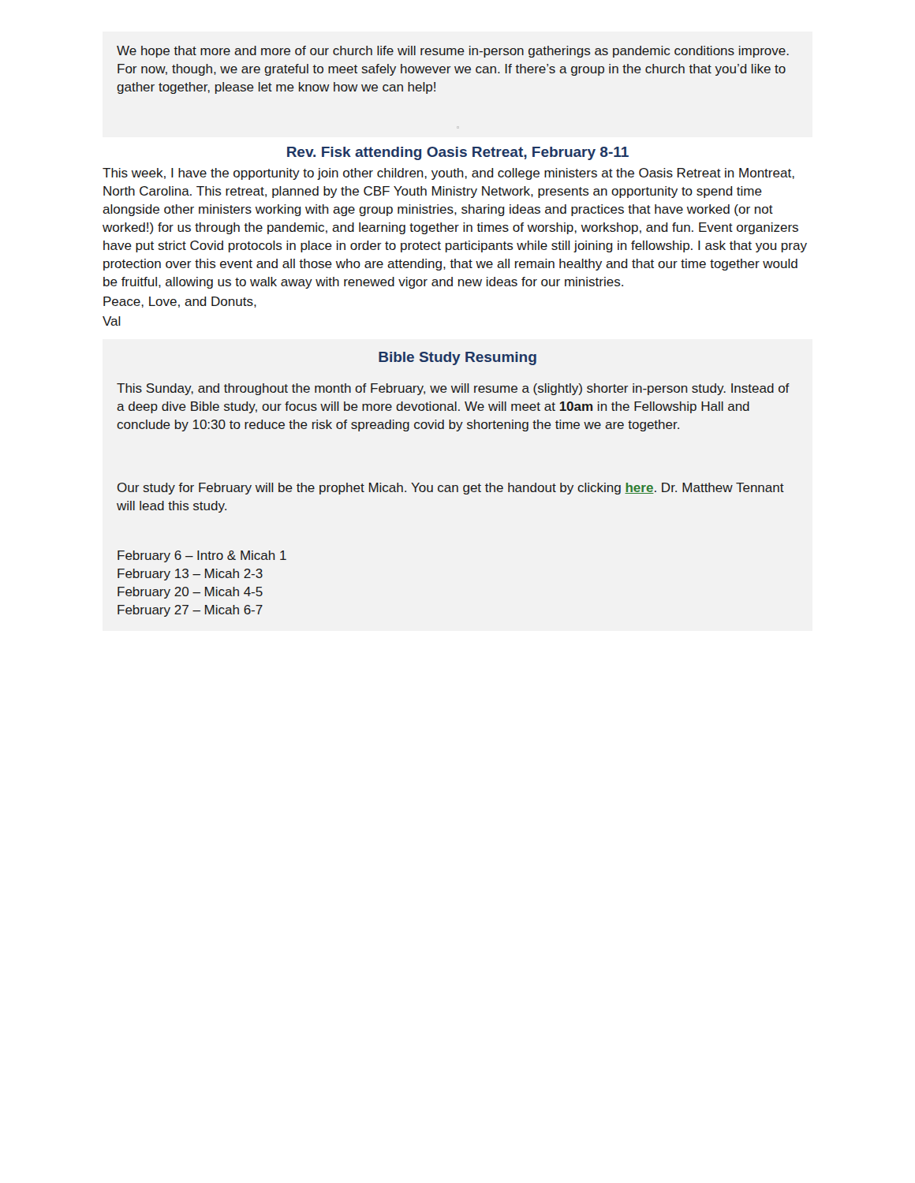We hope that more and more of our church life will resume in-person gatherings as pandemic conditions improve. For now, though, we are grateful to meet safely however we can. If there’s a group in the church that you’d like to gather together, please let me know how we can help!
Rev. Fisk attending Oasis Retreat, February 8-11
This week, I have the opportunity to join other children, youth, and college ministers at the Oasis Retreat in Montreat, North Carolina. This retreat, planned by the CBF Youth Ministry Network, presents an opportunity to spend time alongside other ministers working with age group ministries, sharing ideas and practices that have worked (or not worked!) for us through the pandemic, and learning together in times of worship, workshop, and fun. Event organizers have put strict Covid protocols in place in order to protect participants while still joining in fellowship. I ask that you pray protection over this event and all those who are attending, that we all remain healthy and that our time together would be fruitful, allowing us to walk away with renewed vigor and new ideas for our ministries.
Peace, Love, and Donuts,
Val
Bible Study Resuming
This Sunday, and throughout the month of February, we will resume a (slightly) shorter in-person study. Instead of a deep dive Bible study, our focus will be more devotional. We will meet at 10am in the Fellowship Hall and conclude by 10:30 to reduce the risk of spreading covid by shortening the time we are together.
Our study for February will be the prophet Micah. You can get the handout by clicking here. Dr. Matthew Tennant will lead this study.
February 6 – Intro & Micah 1
February 13 – Micah 2-3
February 20 – Micah 4-5
February 27 – Micah 6-7